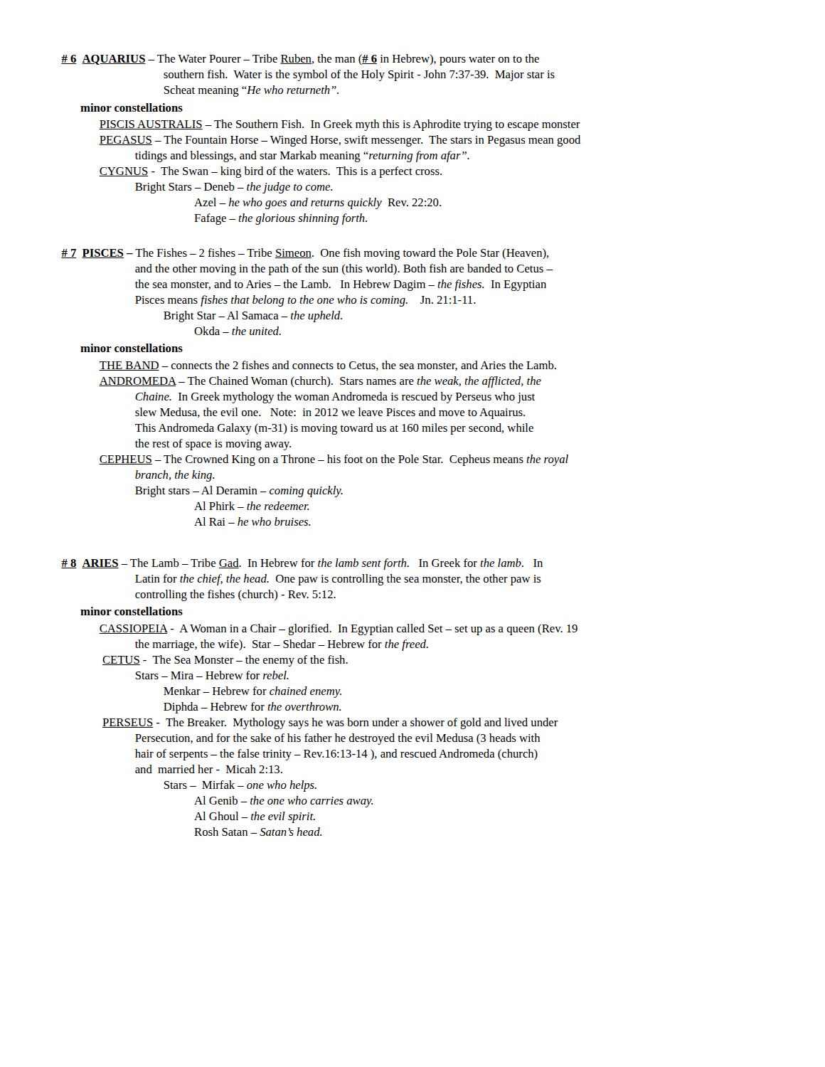# 6 AQUARIUS – The Water Pourer – Tribe Ruben, the man (# 6 in Hebrew), pours water on to the
southern fish. Water is the symbol of the Holy Spirit - John 7:37-39. Major star is
Scheat meaning “He who returneth”.
minor constellations
PISCIS AUSTRALIS – The Southern Fish. In Greek myth this is Aphrodite trying to escape monster
PEGASUS – The Fountain Horse – Winged Horse, swift messenger. The stars in Pegasus mean good
tidings and blessings, and star Markab meaning “returning from afar”.
CYGNUS - The Swan – king bird of the waters. This is a perfect cross.
Bright Stars – Deneb – the judge to come.
Azel – he who goes and returns quickly Rev. 22:20.
Fafage – the glorious shinning forth.
# 7 PISCES – The Fishes – 2 fishes – Tribe Simeon. One fish moving toward the Pole Star (Heaven),
and the other moving in the path of the sun (this world). Both fish are banded to Cetus –
the sea monster, and to Aries – the Lamb. In Hebrew Dagim – the fishes. In Egyptian
Pisces means fishes that belong to the one who is coming. Jn. 21:1-11.
Bright Star – Al Samaca – the upheld.
Okda – the united.
minor constellations
THE BAND – connects the 2 fishes and connects to Cetus, the sea monster, and Aries the Lamb.
ANDROMEDA – The Chained Woman (church). Stars names are the weak, the afflicted, the
Chaine. In Greek mythology the woman Andromeda is rescued by Perseus who just
slew Medusa, the evil one. Note: in 2012 we leave Pisces and move to Aquairus.
This Andromeda Galaxy (m-31) is moving toward us at 160 miles per second, while
the rest of space is moving away.
CEPHEUS – The Crowned King on a Throne – his foot on the Pole Star. Cepheus means the royal
branch, the king.
Bright stars – Al Deramin – coming quickly.
Al Phirk – the redeemer.
Al Rai – he who bruises.
# 8 ARIES – The Lamb – Tribe Gad. In Hebrew for the lamb sent forth. In Greek for the lamb. In
Latin for the chief, the head. One paw is controlling the sea monster, the other paw is
controlling the fishes (church) - Rev. 5:12.
minor constellations
CASSIOPEIA - A Woman in a Chair – glorified. In Egyptian called Set – set up as a queen (Rev. 19
the marriage, the wife). Star – Shedar – Hebrew for the freed.
CETUS - The Sea Monster – the enemy of the fish.
Stars – Mira – Hebrew for rebel.
Menkar – Hebrew for chained enemy.
Diphda – Hebrew for the overthrown.
PERSEUS - The Breaker. Mythology says he was born under a shower of gold and lived under
Persecution, and for the sake of his father he destroyed the evil Medusa (3 heads with
hair of serpents – the false trinity – Rev.16:13-14 ), and rescued Andromeda (church)
and married her - Micah 2:13.
Stars – Mirfak – one who helps.
Al Genib – the one who carries away.
Al Ghoul – the evil spirit.
Rosh Satan – Satan’s head.